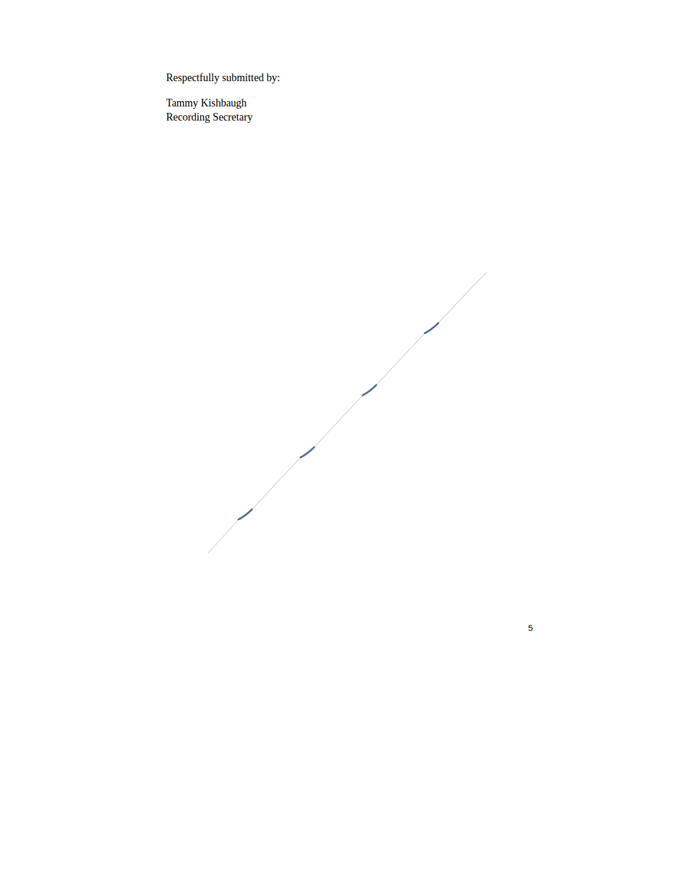Respectfully submitted by:
Tammy Kishbaugh
Recording Secretary
5